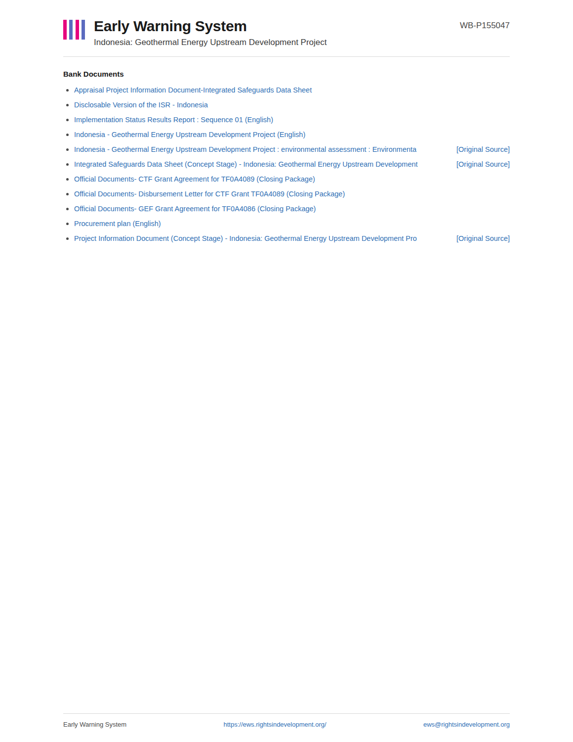Early Warning System
Indonesia: Geothermal Energy Upstream Development Project
WB-P155047
Bank Documents
Appraisal Project Information Document-Integrated Safeguards Data Sheet
Disclosable Version of the ISR - Indonesia
Implementation Status Results Report : Sequence 01 (English)
Indonesia - Geothermal Energy Upstream Development Project (English)
Indonesia - Geothermal Energy Upstream Development Project : environmental assessment : Environmenta
[Original Source]
Integrated Safeguards Data Sheet (Concept Stage) - Indonesia: Geothermal Energy Upstream Development
[Original Source]
Official Documents- CTF Grant Agreement for TF0A4089 (Closing Package)
Official Documents- Disbursement Letter for CTF Grant TF0A4089 (Closing Package)
Official Documents- GEF Grant Agreement for TF0A4086 (Closing Package)
Procurement plan (English)
Project Information Document (Concept Stage) - Indonesia: Geothermal Energy Upstream Development Pro
[Original Source]
Early Warning System
https://ews.rightsindevelopment.org/
ews@rightsindevelopment.org